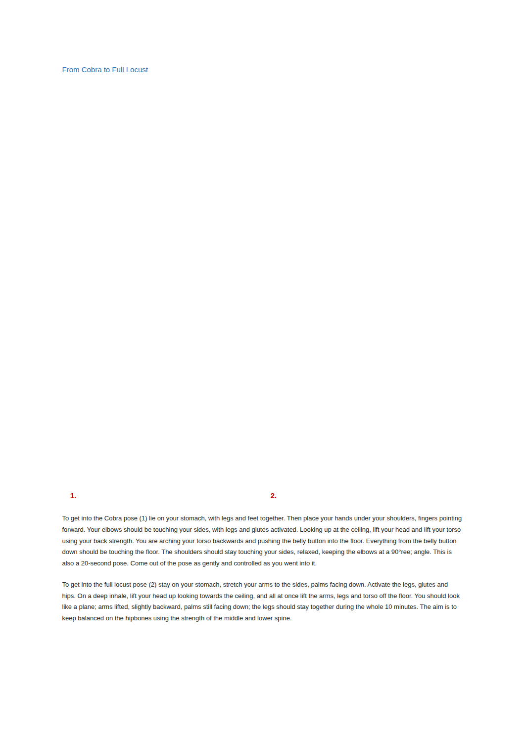From Cobra to Full Locust
1. 2.
To get into the Cobra pose (1) lie on your stomach, with legs and feet together. Then place your hands under your shoulders, fingers pointing forward. Your elbows should be touching your sides, with legs and glutes activated. Looking up at the ceiling, lift your head and lift your torso using your back strength. You are arching your torso backwards and pushing the belly button into the floor. Everything from the belly button down should be touching the floor. The shoulders should stay touching your sides, relaxed, keeping the elbows at a 90°ree; angle. This is also a 20-second pose. Come out of the pose as gently and controlled as you went into it.
To get into the full locust pose (2) stay on your stomach, stretch your arms to the sides, palms facing down. Activate the legs, glutes and hips. On a deep inhale, lift your head up looking towards the ceiling, and all at once lift the arms, legs and torso off the floor. You should look like a plane; arms lifted, slightly backward, palms still facing down; the legs should stay together during the whole 10 minutes. The aim is to keep balanced on the hipbones using the strength of the middle and lower spine.